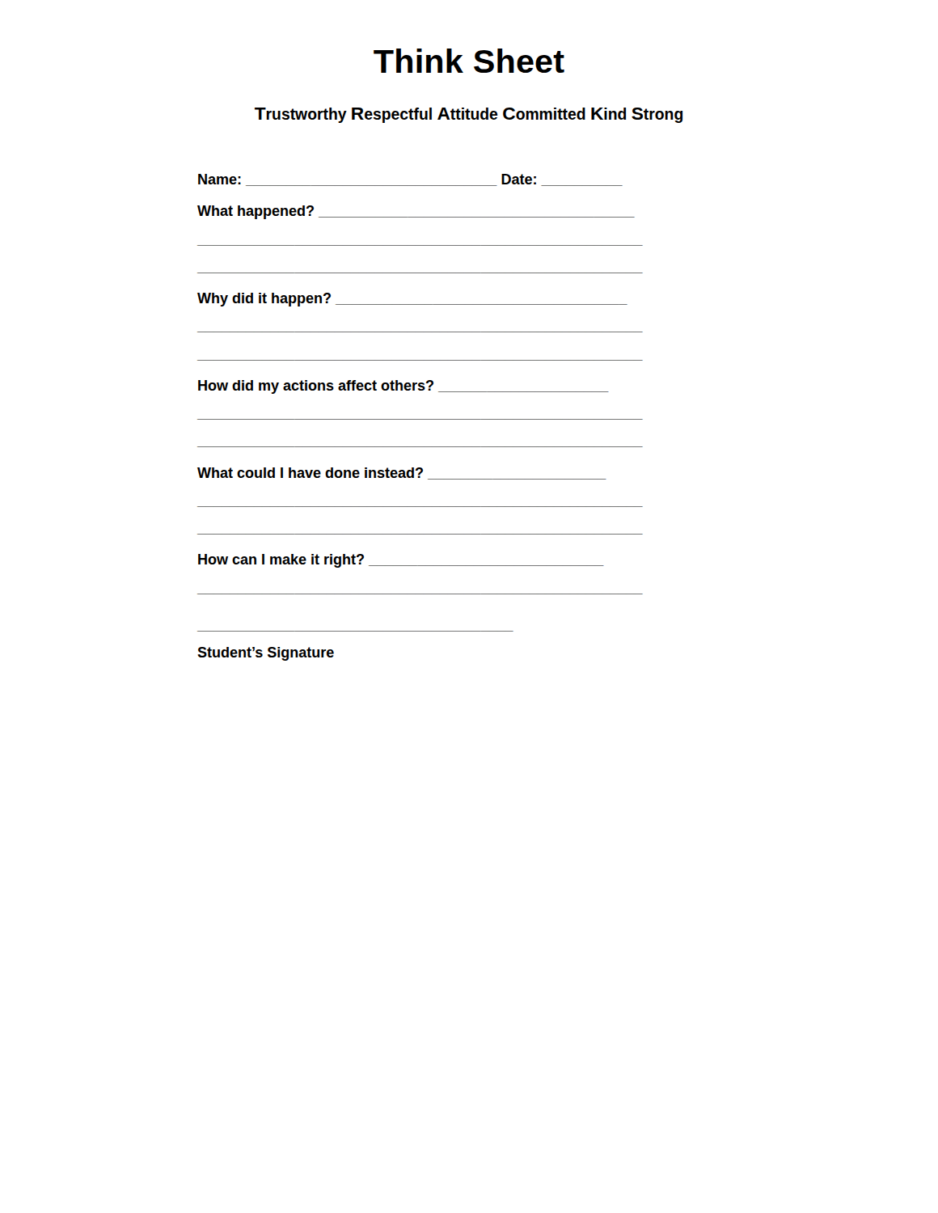Think Sheet
Trustworthy Respectful Attitude Committed Kind Strong
Name: _______________________________ Date: __________
What happened? _______________________________________
_______________________________________________________
_______________________________________________________
Why did it happen? ____________________________________
_______________________________________________________
_______________________________________________________
How did my actions affect others? _____________________
_______________________________________________________
_______________________________________________________
What could I have done instead? ______________________
_______________________________________________________
_______________________________________________________
How can I make it right? _____________________________
_______________________________________________________
_______________________________________
Student’s Signature